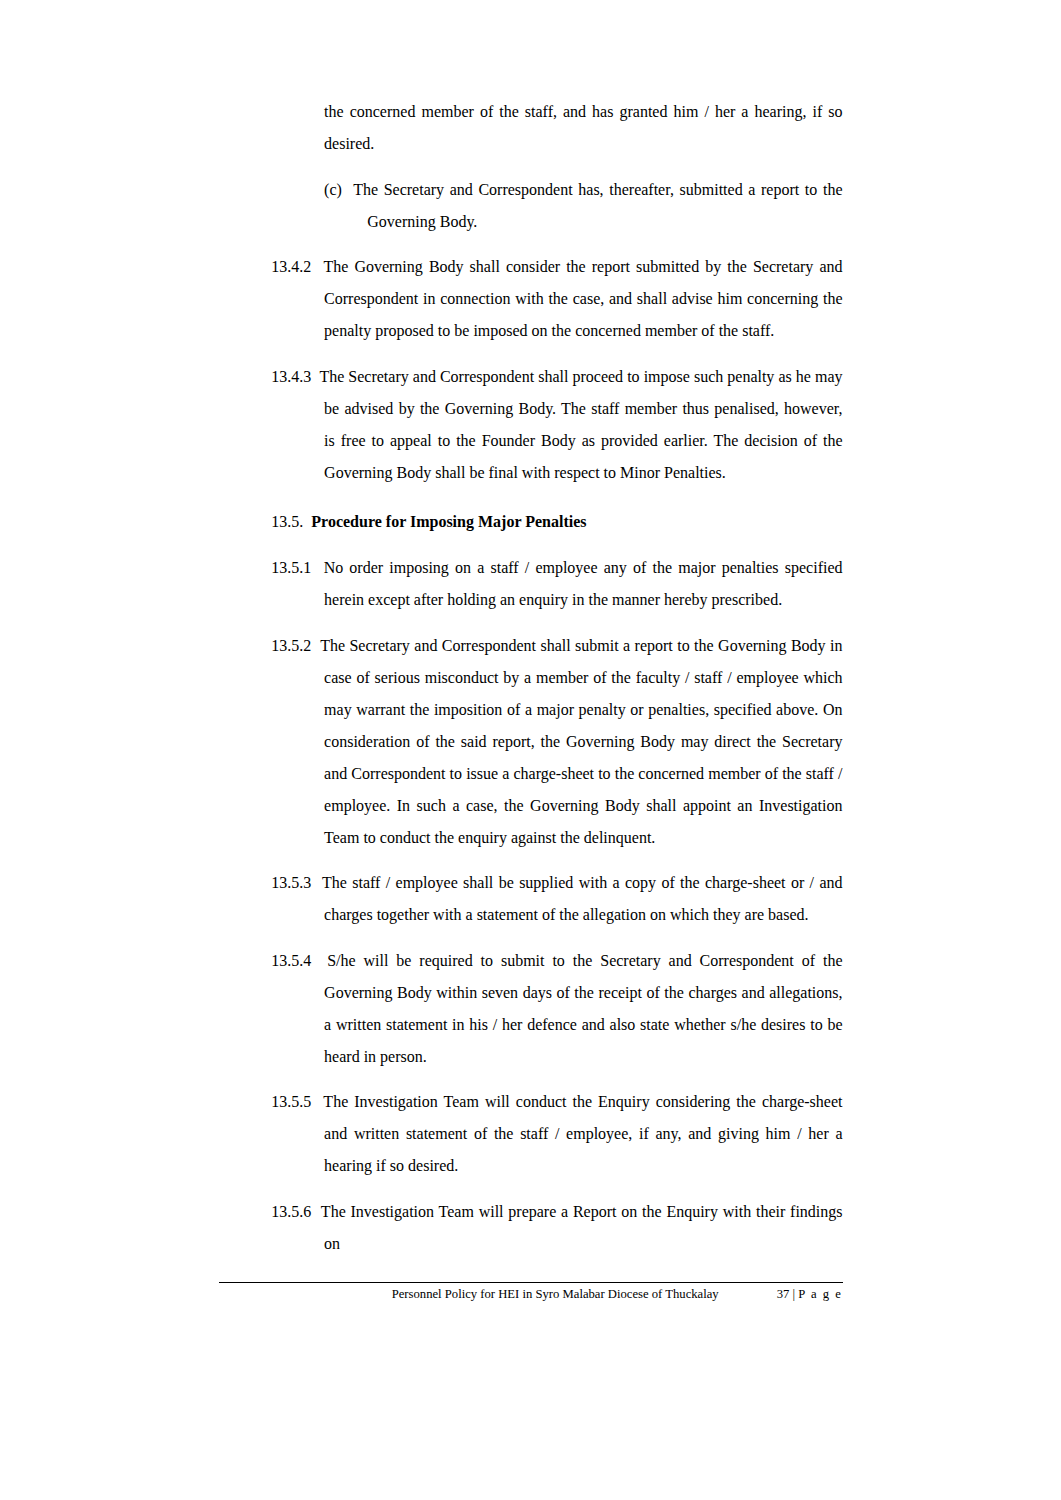the concerned member of the staff, and has granted him / her a hearing, if so desired.
(c) The Secretary and Correspondent has, thereafter, submitted a report to the Governing Body.
13.4.2 The Governing Body shall consider the report submitted by the Secretary and Correspondent in connection with the case, and shall advise him concerning the penalty proposed to be imposed on the concerned member of the staff.
13.4.3 The Secretary and Correspondent shall proceed to impose such penalty as he may be advised by the Governing Body. The staff member thus penalised, however, is free to appeal to the Founder Body as provided earlier. The decision of the Governing Body shall be final with respect to Minor Penalties.
13.5. Procedure for Imposing Major Penalties
13.5.1 No order imposing on a staff / employee any of the major penalties specified herein except after holding an enquiry in the manner hereby prescribed.
13.5.2 The Secretary and Correspondent shall submit a report to the Governing Body in case of serious misconduct by a member of the faculty / staff / employee which may warrant the imposition of a major penalty or penalties, specified above. On consideration of the said report, the Governing Body may direct the Secretary and Correspondent to issue a charge-sheet to the concerned member of the staff / employee. In such a case, the Governing Body shall appoint an Investigation Team to conduct the enquiry against the delinquent.
13.5.3 The staff / employee shall be supplied with a copy of the charge-sheet or / and charges together with a statement of the allegation on which they are based.
13.5.4 S/he will be required to submit to the Secretary and Correspondent of the Governing Body within seven days of the receipt of the charges and allegations, a written statement in his / her defence and also state whether s/he desires to be heard in person.
13.5.5 The Investigation Team will conduct the Enquiry considering the charge-sheet and written statement of the staff / employee, if any, and giving him / her a hearing if so desired.
13.5.6 The Investigation Team will prepare a Report on the Enquiry with their findings on
Personnel Policy for HEI in Syro Malabar Diocese of Thuckalay
37 | P a g e